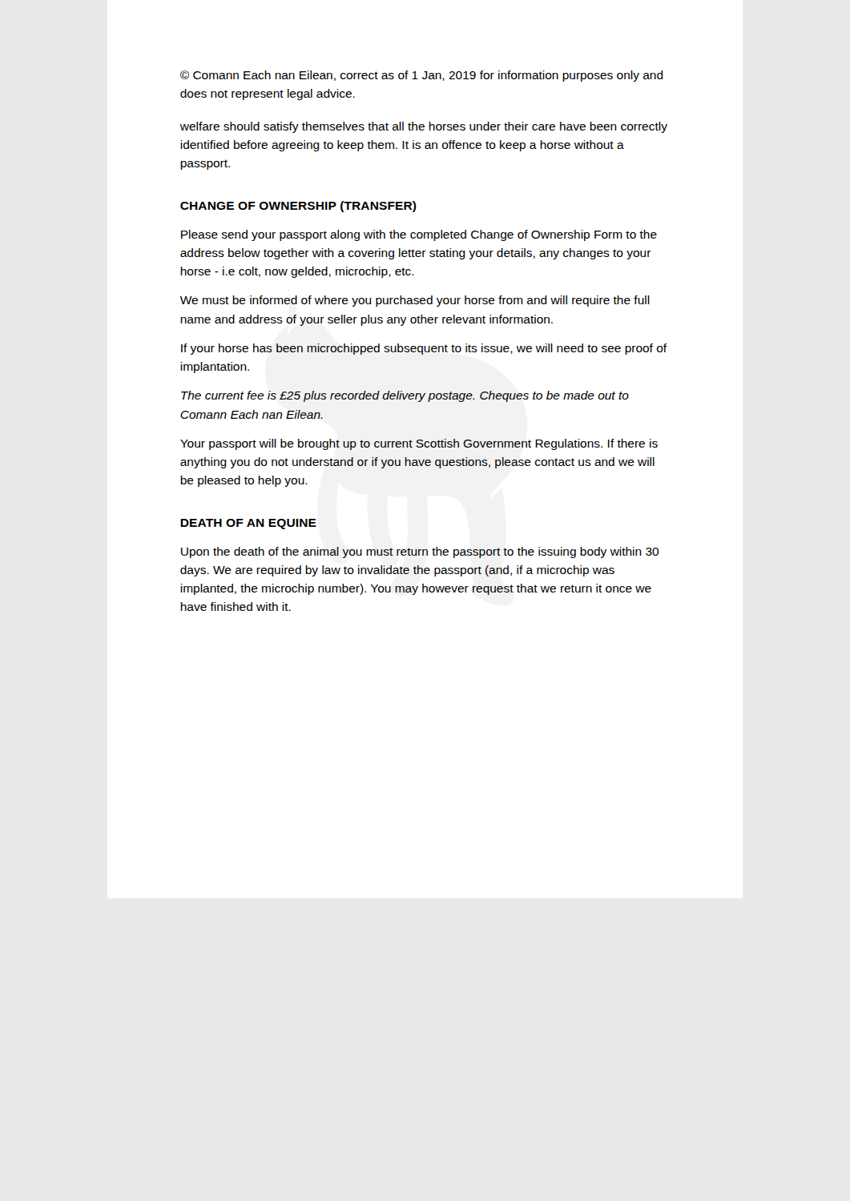© Comann Each nan Eilean, correct as of 1 Jan, 2019 for information purposes only and does not represent legal advice.
welfare should satisfy themselves that all the horses under their care have been correctly identified before agreeing to keep them. It is an offence to keep a horse without a passport.
CHANGE OF OWNERSHIP (TRANSFER)
Please send your passport along with the completed Change of Ownership Form to the address below together with a covering letter stating your details, any changes to your horse - i.e colt, now gelded, microchip, etc.
We must be informed of where you purchased your horse from and will require the full name and address of your seller plus any other relevant information.
If your horse has been microchipped subsequent to its issue, we will need to see proof of implantation.
The current fee is £25 plus recorded delivery postage. Cheques to be made out to Comann Each nan Eilean.
Your passport will be brought up to current Scottish Government Regulations. If there is anything you do not understand or if you have questions, please contact us and we will be pleased to help you.
DEATH OF AN EQUINE
Upon the death of the animal you must return the passport to the issuing body within 30 days. We are required by law to invalidate the passport (and, if a microchip was implanted, the microchip number). You may however request that we return it once we have finished with it.